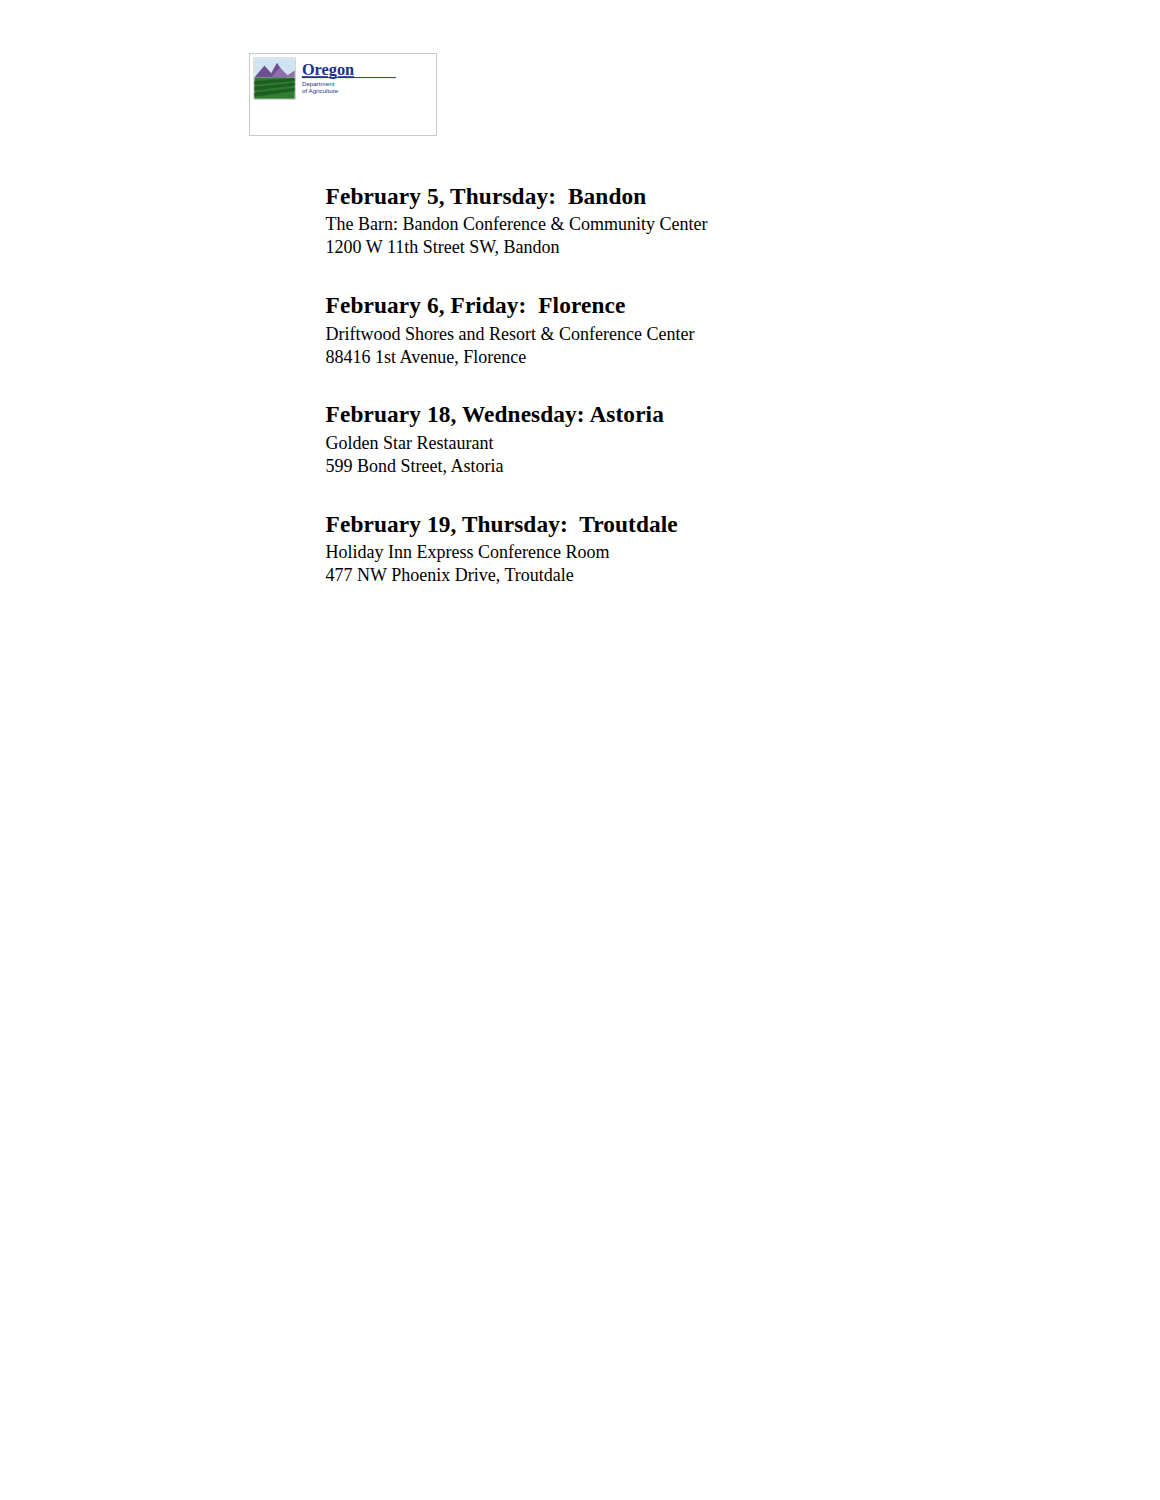Oregon Department of Agriculture
February 5, Thursday: Bandon
The Barn: Bandon Conference & Community Center
1200 W 11th Street SW, Bandon
February 6, Friday: Florence
Driftwood Shores and Resort & Conference Center
88416 1st Avenue, Florence
February 18, Wednesday: Astoria
Golden Star Restaurant
599 Bond Street, Astoria
February 19, Thursday: Troutdale
Holiday Inn Express Conference Room
477 NW Phoenix Drive, Troutdale